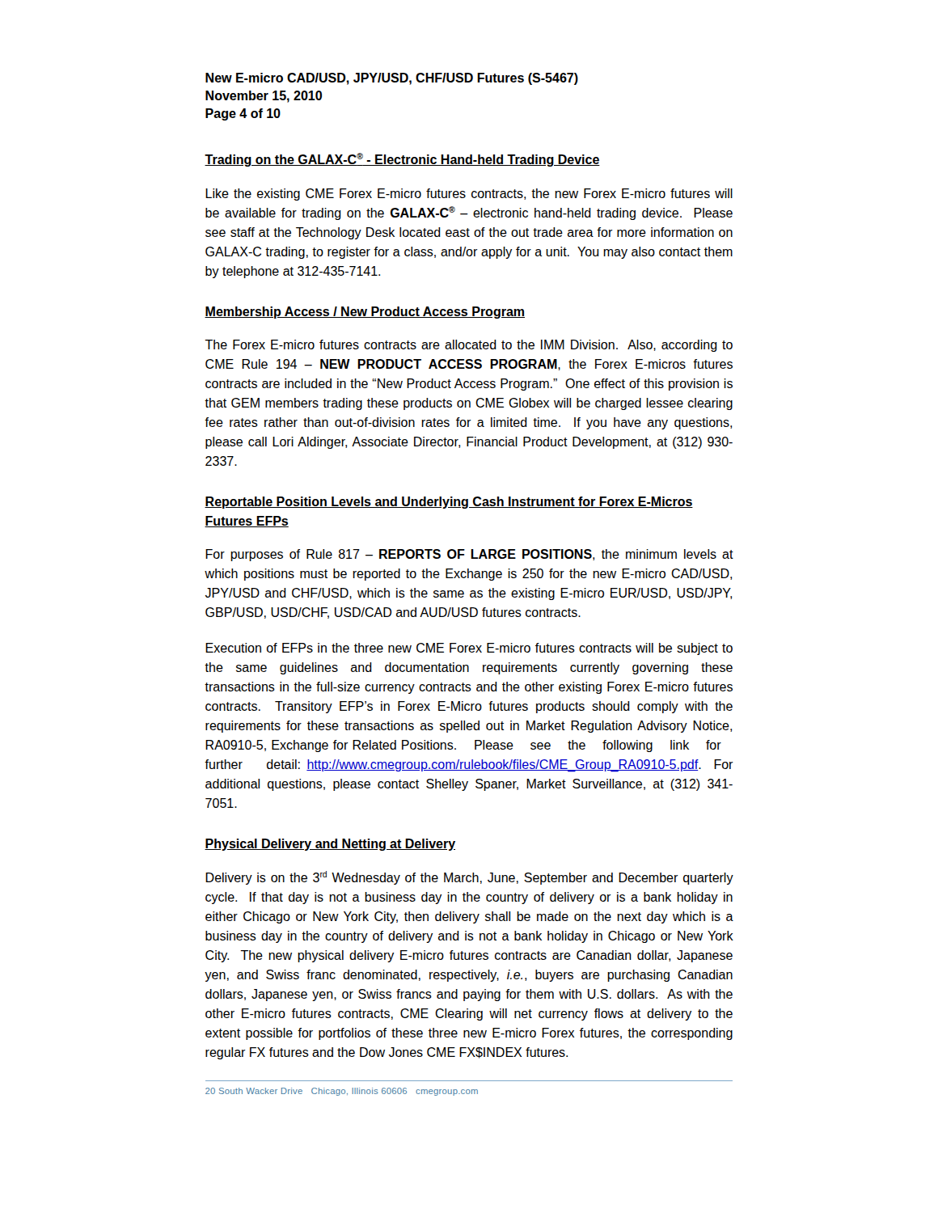New E-micro CAD/USD, JPY/USD, CHF/USD Futures (S-5467)
November 15, 2010
Page 4 of 10
Trading on the GALAX-C® - Electronic Hand-held Trading Device
Like the existing CME Forex E-micro futures contracts, the new Forex E-micro futures will be available for trading on the GALAX-C® – electronic hand-held trading device. Please see staff at the Technology Desk located east of the out trade area for more information on GALAX-C trading, to register for a class, and/or apply for a unit. You may also contact them by telephone at 312-435-7141.
Membership Access / New Product Access Program
The Forex E-micro futures contracts are allocated to the IMM Division. Also, according to CME Rule 194 – NEW PRODUCT ACCESS PROGRAM, the Forex E-micros futures contracts are included in the “New Product Access Program.” One effect of this provision is that GEM members trading these products on CME Globex will be charged lessee clearing fee rates rather than out-of-division rates for a limited time. If you have any questions, please call Lori Aldinger, Associate Director, Financial Product Development, at (312) 930-2337.
Reportable Position Levels and Underlying Cash Instrument for Forex E-Micros Futures EFPs
For purposes of Rule 817 – REPORTS OF LARGE POSITIONS, the minimum levels at which positions must be reported to the Exchange is 250 for the new E-micro CAD/USD, JPY/USD and CHF/USD, which is the same as the existing E-micro EUR/USD, USD/JPY, GBP/USD, USD/CHF, USD/CAD and AUD/USD futures contracts.
Execution of EFPs in the three new CME Forex E-micro futures contracts will be subject to the same guidelines and documentation requirements currently governing these transactions in the full-size currency contracts and the other existing Forex E-micro futures contracts. Transitory EFP’s in Forex E-Micro futures products should comply with the requirements for these transactions as spelled out in Market Regulation Advisory Notice, RA0910-5, Exchange for Related Positions. Please see the following link for further detail: http://www.cmegroup.com/rulebook/files/CME_Group_RA0910-5.pdf. For additional questions, please contact Shelley Spaner, Market Surveillance, at (312) 341-7051.
Physical Delivery and Netting at Delivery
Delivery is on the 3rd Wednesday of the March, June, September and December quarterly cycle. If that day is not a business day in the country of delivery or is a bank holiday in either Chicago or New York City, then delivery shall be made on the next day which is a business day in the country of delivery and is not a bank holiday in Chicago or New York City. The new physical delivery E-micro futures contracts are Canadian dollar, Japanese yen, and Swiss franc denominated, respectively, i.e., buyers are purchasing Canadian dollars, Japanese yen, or Swiss francs and paying for them with U.S. dollars. As with the other E-micro futures contracts, CME Clearing will net currency flows at delivery to the extent possible for portfolios of these three new E-micro Forex futures, the corresponding regular FX futures and the Dow Jones CME FX$INDEX futures.
20 South Wacker Drive Chicago, Illinois 60606 cmegroup.com